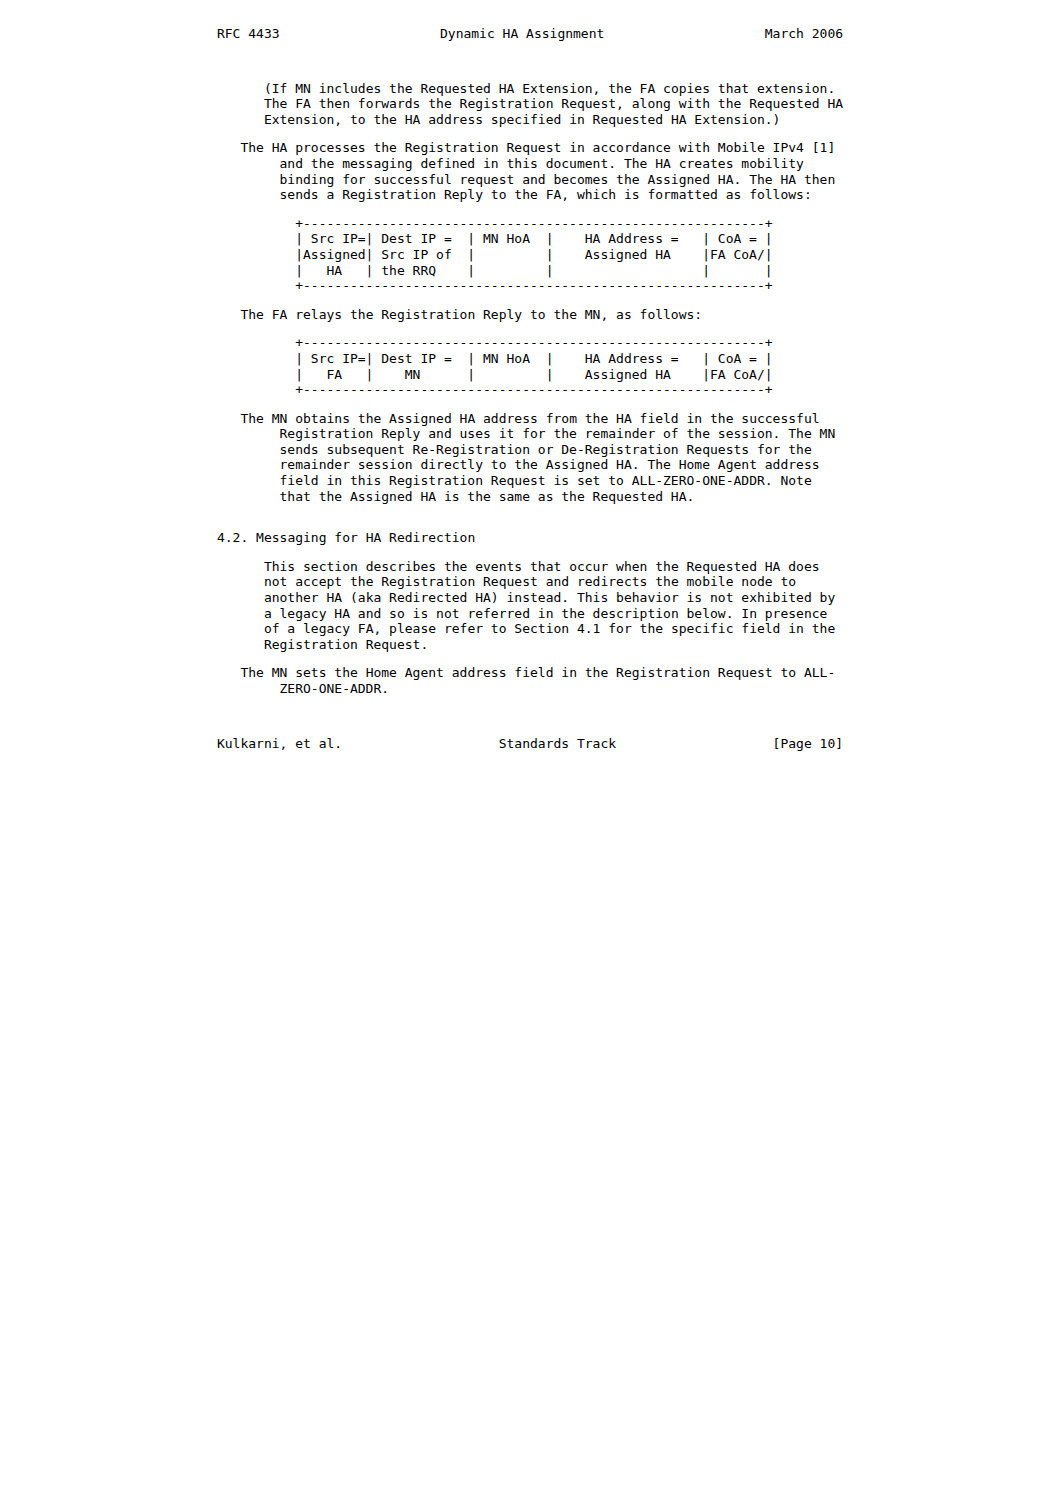RFC 4433 Dynamic HA Assignment March 2006
(If MN includes the Requested HA Extension, the FA copies that extension. The FA then forwards the Registration Request, along with the Requested HA Extension, to the HA address specified in Requested HA Extension.)
The HA processes the Registration Request in accordance with Mobile IPv4 [1] and the messaging defined in this document. The HA creates mobility binding for successful request and becomes the Assigned HA. The HA then sends a Registration Reply to the FA, which is formatted as follows:
+-----------------------------------------------------------+
| Src IP=| Dest IP =  | MN HoA  |    HA Address =   | CoA = |
|Assigned| Src IP of  |         |    Assigned HA    |FA CoA/|
|   HA   | the RRQ    |         |                   |       |
+-----------------------------------------------------------+
The FA relays the Registration Reply to the MN, as follows:
+-----------------------------------------------------------+
| Src IP=| Dest IP =  | MN HoA  |    HA Address =   | CoA = |
|   FA   |    MN      |         |    Assigned HA    |FA CoA/|
+-----------------------------------------------------------+
The MN obtains the Assigned HA address from the HA field in the successful Registration Reply and uses it for the remainder of the session. The MN sends subsequent Re-Registration or De-Registration Requests for the remainder session directly to the Assigned HA. The Home Agent address field in this Registration Request is set to ALL-ZERO-ONE-ADDR. Note that the Assigned HA is the same as the Requested HA.
4.2. Messaging for HA Redirection
This section describes the events that occur when the Requested HA does not accept the Registration Request and redirects the mobile node to another HA (aka Redirected HA) instead. This behavior is not exhibited by a legacy HA and so is not referred in the description below. In presence of a legacy FA, please refer to Section 4.1 for the specific field in the Registration Request.
The MN sets the Home Agent address field in the Registration Request to ALL-ZERO-ONE-ADDR.
Kulkarni, et al. Standards Track [Page 10]